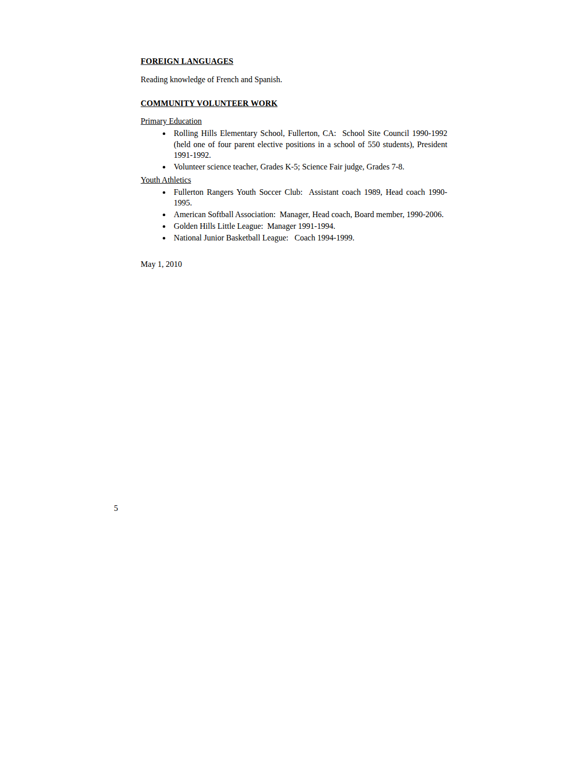FOREIGN LANGUAGES
Reading knowledge of French and Spanish.
COMMUNITY VOLUNTEER WORK
Primary Education
Rolling Hills Elementary School, Fullerton, CA: School Site Council 1990-1992 (held one of four parent elective positions in a school of 550 students), President 1991-1992.
Volunteer science teacher, Grades K-5; Science Fair judge, Grades 7-8.
Youth Athletics
Fullerton Rangers Youth Soccer Club: Assistant coach 1989, Head coach 1990-1995.
American Softball Association: Manager, Head coach, Board member, 1990-2006.
Golden Hills Little League: Manager 1991-1994.
National Junior Basketball League: Coach 1994-1999.
May 1, 2010
5